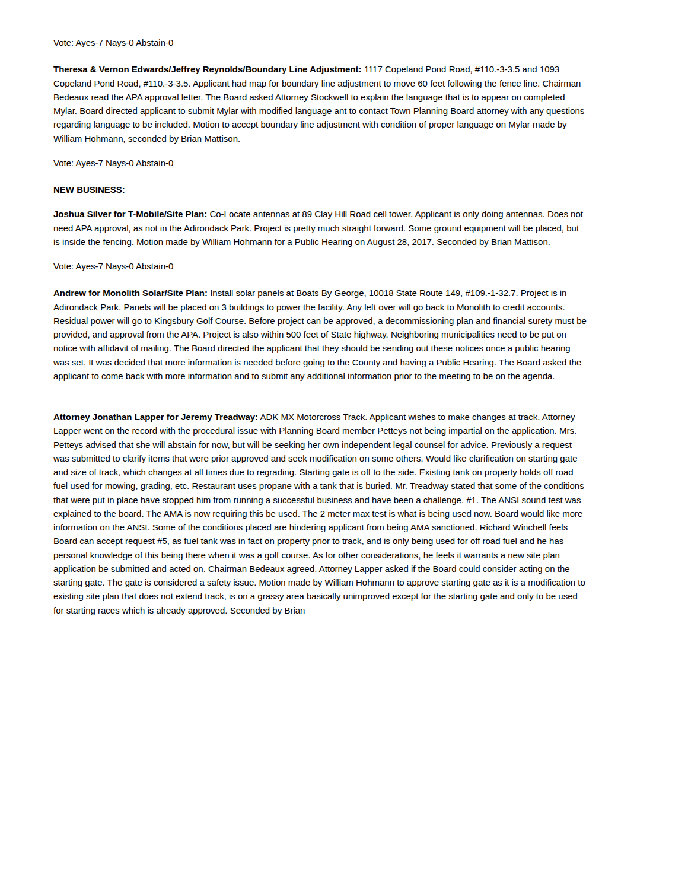Vote: Ayes-7 Nays-0 Abstain-0
Theresa & Vernon Edwards/Jeffrey Reynolds/Boundary Line Adjustment: 1117 Copeland Pond Road, #110.-3-3.5 and 1093 Copeland Pond Road, #110.-3-3.5. Applicant had map for boundary line adjustment to move 60 feet following the fence line. Chairman Bedeaux read the APA approval letter. The Board asked Attorney Stockwell to explain the language that is to appear on completed Mylar. Board directed applicant to submit Mylar with modified language ant to contact Town Planning Board attorney with any questions regarding language to be included. Motion to accept boundary line adjustment with condition of proper language on Mylar made by William Hohmann, seconded by Brian Mattison.
Vote: Ayes-7 Nays-0 Abstain-0
NEW BUSINESS:
Joshua Silver for T-Mobile/Site Plan: Co-Locate antennas at 89 Clay Hill Road cell tower. Applicant is only doing antennas. Does not need APA approval, as not in the Adirondack Park. Project is pretty much straight forward. Some ground equipment will be placed, but is inside the fencing. Motion made by William Hohmann for a Public Hearing on August 28, 2017. Seconded by Brian Mattison.
Vote: Ayes-7 Nays-0 Abstain-0
Andrew for Monolith Solar/Site Plan: Install solar panels at Boats By George, 10018 State Route 149, #109.-1-32.7. Project is in Adirondack Park. Panels will be placed on 3 buildings to power the facility. Any left over will go back to Monolith to credit accounts. Residual power will go to Kingsbury Golf Course. Before project can be approved, a decommissioning plan and financial surety must be provided, and approval from the APA. Project is also within 500 feet of State highway. Neighboring municipalities need to be put on notice with affidavit of mailing. The Board directed the applicant that they should be sending out these notices once a public hearing was set. It was decided that more information is needed before going to the County and having a Public Hearing. The Board asked the applicant to come back with more information and to submit any additional information prior to the meeting to be on the agenda.
Attorney Jonathan Lapper for Jeremy Treadway: ADK MX Motorcross Track. Applicant wishes to make changes at track. Attorney Lapper went on the record with the procedural issue with Planning Board member Petteys not being impartial on the application. Mrs. Petteys advised that she will abstain for now, but will be seeking her own independent legal counsel for advice. Previously a request was submitted to clarify items that were prior approved and seek modification on some others. Would like clarification on starting gate and size of track, which changes at all times due to regrading. Starting gate is off to the side. Existing tank on property holds off road fuel used for mowing, grading, etc. Restaurant uses propane with a tank that is buried. Mr. Treadway stated that some of the conditions that were put in place have stopped him from running a successful business and have been a challenge. #1. The ANSI sound test was explained to the board. The AMA is now requiring this be used. The 2 meter max test is what is being used now. Board would like more information on the ANSI. Some of the conditions placed are hindering applicant from being AMA sanctioned. Richard Winchell feels Board can accept request #5, as fuel tank was in fact on property prior to track, and is only being used for off road fuel and he has personal knowledge of this being there when it was a golf course. As for other considerations, he feels it warrants a new site plan application be submitted and acted on. Chairman Bedeaux agreed. Attorney Lapper asked if the Board could consider acting on the starting gate. The gate is considered a safety issue. Motion made by William Hohmann to approve starting gate as it is a modification to existing site plan that does not extend track, is on a grassy area basically unimproved except for the starting gate and only to be used for starting races which is already approved. Seconded by Brian